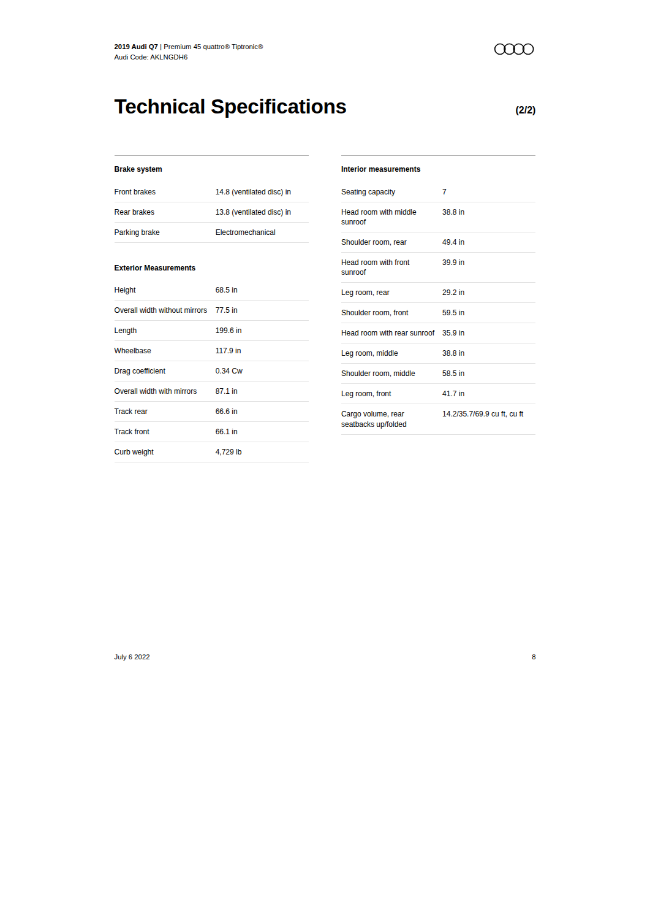2019 Audi Q7 | Premium 45 quattro® Tiptronic®
Audi Code: AKLNGDH6
Technical Specifications
(2/2)
Brake system
| Front brakes | 14.8 (ventilated disc) in |
| Rear brakes | 13.8 (ventilated disc) in |
| Parking brake | Electromechanical |
Exterior Measurements
| Height | 68.5 in |
| Overall width without mirrors | 77.5 in |
| Length | 199.6 in |
| Wheelbase | 117.9 in |
| Drag coefficient | 0.34 Cw |
| Overall width with mirrors | 87.1 in |
| Track rear | 66.6 in |
| Track front | 66.1 in |
| Curb weight | 4,729 lb |
Interior measurements
| Seating capacity | 7 |
| Head room with middle sunroof | 38.8 in |
| Shoulder room, rear | 49.4 in |
| Head room with front sunroof | 39.9 in |
| Leg room, rear | 29.2 in |
| Shoulder room, front | 59.5 in |
| Head room with rear sunroof | 35.9 in |
| Leg room, middle | 38.8 in |
| Shoulder room, middle | 58.5 in |
| Leg room, front | 41.7 in |
| Cargo volume, rear seatbacks up/folded | 14.2/35.7/69.9 cu ft, cu ft |
July 6 2022
8